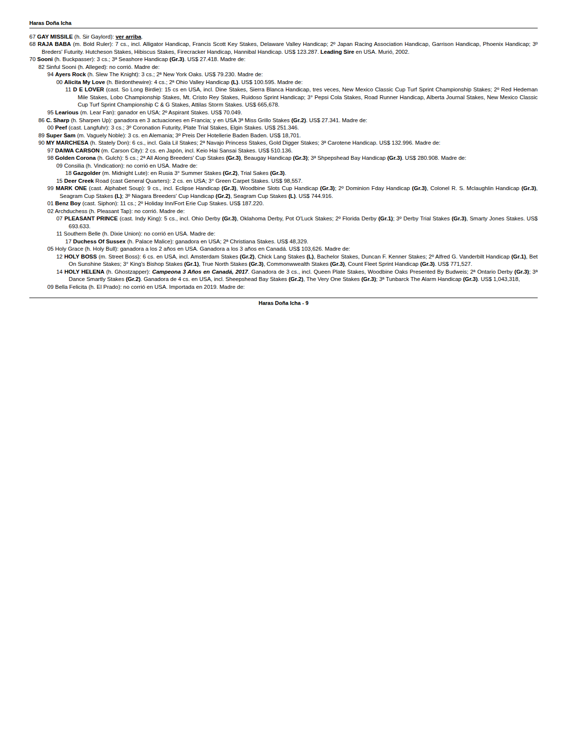Haras Doña Icha
67 GAY MISSILE (h. Sir Gaylord): ver arriba.
68 RAJA BABA (m. Bold Ruler): 7 cs., incl. Alligator Handicap, Francis Scott Key Stakes, Delaware Valley Handicap; 2º Japan Racing Association Handicap, Garrison Handicap, Phoenix Handicap; 3º Breders' Futurity. Hutcheson Stakes, Hibiscus Stakes, Firecracker Handicap, Hannibal Handicap. US$ 123.287. Leading Sire en USA. Murió, 2002.
70 Sooni (h. Buckpasser): 3 cs.; 3ª Seashore Handicap (Gr.3). US$ 27.418. Madre de:
82 Sinful Sooni (h. Alleged): no corrió. Madre de:
94 Ayers Rock (h. Slew The Knight): 3 cs.; 2ª New York Oaks. US$ 79.230. Madre de:
00 Alicita My Love (h. Birdonthewire): 4 cs.; 2ª Ohio Valley Handicap (L). US$ 100.595. Madre de:
11 D E LOVER (cast. So Long Birdie): 15 cs en USA, incl. Dine Stakes, Sierra Blanca Handicap, tres veces, New Mexico Classic Cup Turf Sprint Championship Stakes; 2º Red Hedeman Mile Stakes, Lobo Championship Stakes, Mt. Cristo Rey Stakes, Ruidoso Sprint Handicap; 3° Pepsi Cola Stakes, Road Runner Handicap, Alberta Journal Stakes, New Mexico Classic Cup Turf Sprint Championship C & G Stakes, Attilas Storm Stakes. US$ 665,678.
95 Learious (m. Lear Fan): ganador en USA; 2º Aspirant Stakes. US$ 70.049.
86 C. Sharp (h. Sharpen Up): ganadora en 3 actuaciones en Francia; y en USA 3ª Miss Grillo Stakes (Gr.2). US$ 27.341. Madre de:
00 Peef (cast. Langfuhr): 3 cs.; 3º Coronation Futurity, Plate Trial Stakes, Elgin Stakes. US$ 251.346.
89 Super Sam (m. Vaguely Noble): 3 cs. en Alemania; 3º Preis Der Hotellerie Baden Baden. US$ 18,701.
90 MY MARCHESA (h. Stately Don): 6 cs., incl. Gala Lil Stakes; 2ª Navajo Princess Stakes, Gold Digger Stakes; 3ª Carotene Handicap. US$ 132.996. Madre de:
97 DAIWA CARSON (m. Carson City): 2 cs. en Japón, incl. Keio Hai Sansai Stakes. US$ 510.136.
98 Golden Corona (h. Gulch): 5 cs.; 2ª All Along Breeders' Cup Stakes (Gr.3), Beaugay Handicap (Gr.3); 3ª Shpepshead Bay Handicap (Gr.3). US$ 280.908. Madre de:
09 Consilia (h. Vindication): no corrió en USA. Madre de:
18 Gazgolder (m. Midnight Lute): en Rusia 3° Summer Stakes (Gr.2), Trial Sakes (Gr.3).
15 Deer Creek Road (cast General Quarters): 2 cs. en USA; 3° Green Carpet Stakes. US$ 98,557.
99 MARK ONE (cast. Alphabet Soup): 9 cs., incl. Eclipse Handicap (Gr.3), Woodbine Slots Cup Handicap (Gr.3); 2º Dominion Fday Handicap (Gr.3), Colonel R. S. Mclaughlin Handicap (Gr.3), Seagram Cup Stakes (L); 3º Niagara Breeders' Cup Handicap (Gr.2), Seagram Cup Stakes (L). US$ 744.916.
01 Benz Boy (cast. Siphon): 11 cs.; 2º Holiday Inn/Fort Erie Cup Stakes. US$ 187.220.
02 Archduchess (h. Pleasant Tap): no corrió. Madre de:
07 PLEASANT PRINCE (cast. Indy King): 5 cs., incl. Ohio Derby (Gr.3), Oklahoma Derby, Pot O'Luck Stakes; 2º Florida Derby (Gr.1); 3º Derby Trial Stakes (Gr.3), Smarty Jones Stakes. US$ 693.633.
11 Southern Belle (h. Dixie Union): no corrió en USA. Madre de:
17 Duchess Of Sussex (h. Palace Malice): ganadora en USA; 2ª Christiana Stakes. US$ 48,329.
05 Holy Grace (h. Holy Bull): ganadora a los 2 años en USA. Ganadora a los 3 años en Canadá. US$ 103,626. Madre de:
12 HOLY BOSS (m. Street Boss): 6 cs. en USA, incl. Amsterdam Stakes (Gr.2), Chick Lang Stakes (L), Bachelor Stakes, Duncan F. Kenner Stakes; 2º Alfred G. Vanderbilt Handicap (Gr.1), Bet On Sunshine Stakes; 3° King's Bishop Stakes (Gr.1), True North Stakes (Gr.3), Commonwwealth Stakes (Gr.3), Count Fleet Sprint Handicap (Gr.3). US$ 771,527.
14 HOLY HELENA (h. Ghostzapper): Campeona 3 Años en Canadá, 2017. Ganadora de 3 cs., incl. Queen Plate Stakes, Woodbine Oaks Presented By Budweis; 2ª Ontario Derby (Gr.3); 3ª Dance Smartly Stakes (Gr.2). Ganadora de 4 cs. en USA, incl. Sheepshead Bay Stakes (Gr.2), The Very One Stakes (Gr.3); 3ª Tunbarck The Alarm Handicap (Gr.3). US$ 1,043,318,
09 Bella Felicita (h. El Prado): no corrió en USA. Importada en 2019. Madre de:
Haras Doña Icha - 9